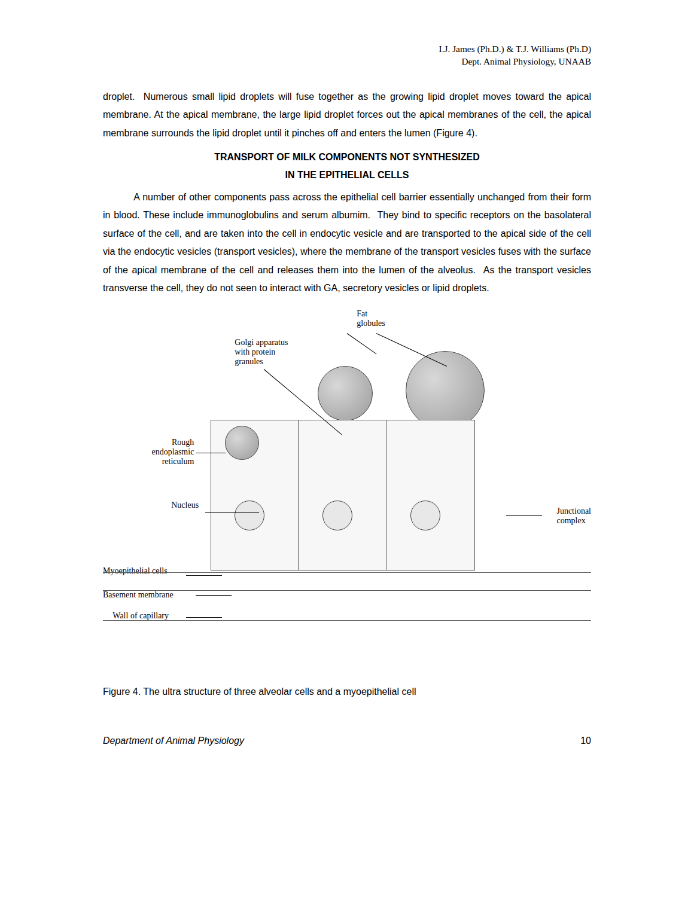I.J. James (Ph.D.) & T.J. Williams (Ph.D)
Dept. Animal Physiology, UNAAB
droplet. Numerous small lipid droplets will fuse together as the growing lipid droplet moves toward the apical membrane. At the apical membrane, the large lipid droplet forces out the apical membranes of the cell, the apical membrane surrounds the lipid droplet until it pinches off and enters the lumen (Figure 4).
TRANSPORT OF MILK COMPONENTS NOT SYNTHESIZED
IN THE EPITHELIAL CELLS
A number of other components pass across the epithelial cell barrier essentially unchanged from their form in blood. These include immunoglobulins and serum albumim. They bind to specific receptors on the basolateral surface of the cell, and are taken into the cell in endocytic vesicle and are transported to the apical side of the cell via the endocytic vesicles (transport vesicles), where the membrane of the transport vesicles fuses with the surface of the apical membrane of the cell and releases them into the lumen of the alveolus. As the transport vesicles transverse the cell, they do not seen to interact with GA, secretory vesicles or lipid droplets.
Fat
globules
Golgi apparatus
with protein
granules
Rough
endoplasmic
reticulum
Nucleus
Myoepithelial cells
Basement membrane
Wall of capillary
Junctional
complex
Figure 4. The ultra structure of three alveolar cells and a myoepithelial cell
Department of Animal Physiology 10